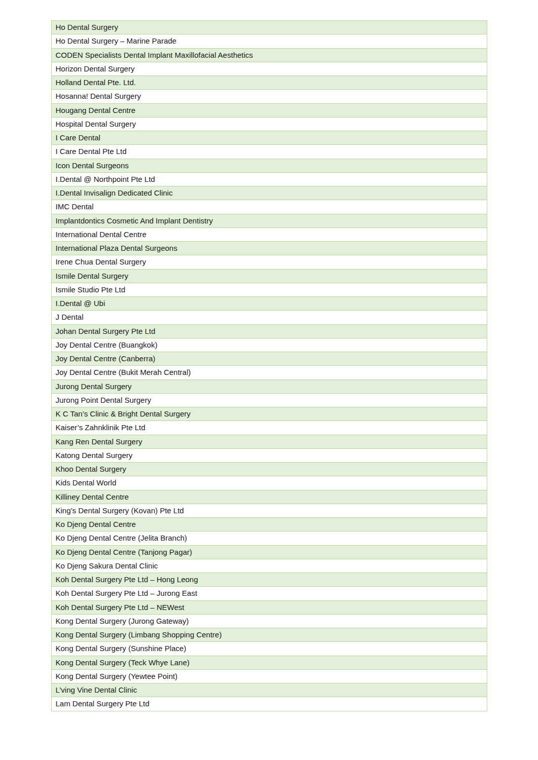| Ho Dental Surgery |
| Ho Dental Surgery – Marine Parade |
| CODEN Specialists Dental Implant Maxillofacial Aesthetics |
| Horizon Dental Surgery |
| Holland Dental Pte. Ltd. |
| Hosanna! Dental Surgery |
| Hougang Dental Centre |
| Hospital Dental Surgery |
| I Care Dental |
| I Care Dental Pte Ltd |
| Icon Dental Surgeons |
| I.Dental @ Northpoint Pte Ltd |
| I.Dental Invisalign Dedicated Clinic |
| IMC Dental |
| Implantdontics Cosmetic And Implant Dentistry |
| International Dental Centre |
| International Plaza Dental Surgeons |
| Irene Chua Dental Surgery |
| Ismile Dental Surgery |
| Ismile Studio Pte Ltd |
| I.Dental @ Ubi |
| J Dental |
| Johan Dental Surgery Pte Ltd |
| Joy Dental Centre (Buangkok) |
| Joy Dental Centre (Canberra) |
| Joy Dental Centre (Bukit Merah Central) |
| Jurong Dental Surgery |
| Jurong Point Dental Surgery |
| K C Tan’s Clinic & Bright Dental Surgery |
| Kaiser’s Zahnklinik Pte Ltd |
| Kang Ren Dental Surgery |
| Katong Dental Surgery |
| Khoo Dental Surgery |
| Kids Dental World |
| Killiney Dental Centre |
| King’s Dental Surgery (Kovan) Pte Ltd |
| Ko Djeng Dental Centre |
| Ko Djeng Dental Centre (Jelita Branch) |
| Ko Djeng Dental Centre (Tanjong Pagar) |
| Ko Djeng Sakura Dental Clinic |
| Koh Dental Surgery Pte Ltd – Hong Leong |
| Koh Dental Surgery Pte Ltd – Jurong East |
| Koh Dental Surgery Pte Ltd – NEWest |
| Kong Dental Surgery (Jurong Gateway) |
| Kong Dental Surgery (Limbang Shopping Centre) |
| Kong Dental Surgery (Sunshine Place) |
| Kong Dental Surgery (Teck Whye Lane) |
| Kong Dental Surgery (Yewtee Point) |
| L’ving Vine Dental Clinic |
| Lam Dental Surgery Pte Ltd |